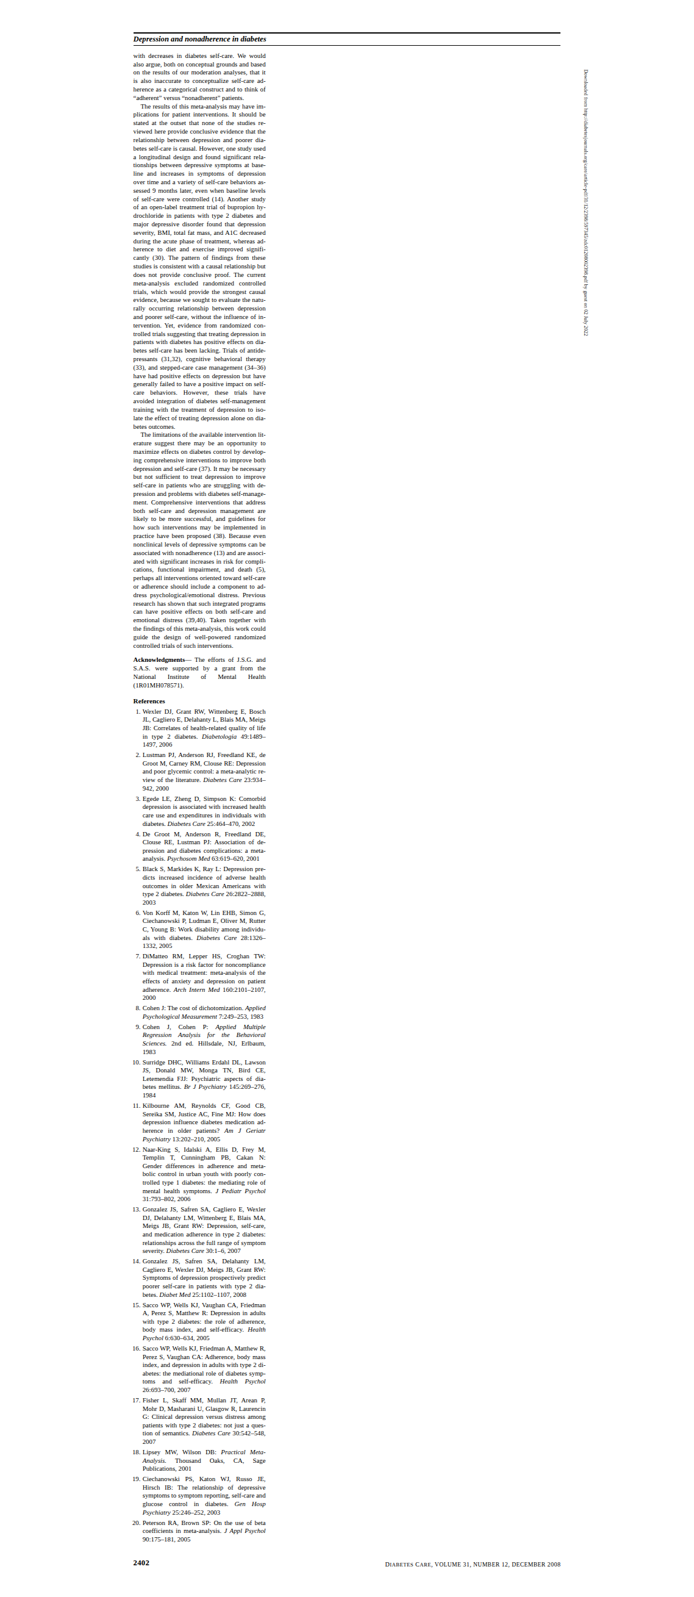Downloaded from http://diabetesjournals.org/care/article-pdf/31/12/2398/597345/zdc01208002398.pdf by guest on 02 July 2022
Depression and nonadherence in diabetes
with decreases in diabetes self-care. We would also argue, both on conceptual grounds and based on the results of our moderation analyses, that it is also inaccurate to conceptualize self-care adherence as a categorical construct and to think of “adherent” versus “nonadherent” patients.
The results of this meta-analysis may have implications for patient interventions. It should be stated at the outset that none of the studies reviewed here provide conclusive evidence that the relationship between depression and poorer diabetes self-care is causal. However, one study used a longitudinal design and found significant relationships between depressive symptoms at baseline and increases in symptoms of depression over time and a variety of self-care behaviors assessed 9 months later, even when baseline levels of self-care were controlled (14). Another study of an open-label treatment trial of bupropion hydrochloride in patients with type 2 diabetes and major depressive disorder found that depression severity, BMI, total fat mass, and A1C decreased during the acute phase of treatment, whereas adherence to diet and exercise improved significantly (30). The pattern of findings from these studies is consistent with a causal relationship but does not provide conclusive proof. The current meta-analysis excluded randomized controlled trials, which would provide the strongest causal evidence, because we sought to evaluate the naturally occurring relationship between depression and poorer self-care, without the influence of intervention. Yet, evidence from randomized controlled trials suggesting that treating depression in patients with diabetes has positive effects on diabetes self-care has been lacking. Trials of antidepressants (31,32), cognitive behavioral therapy (33), and stepped-care case management (34–36) have had positive effects on depression but have generally failed to have a positive impact on self-care behaviors. However, these trials have avoided integration of diabetes self-management training with the treatment of depression to isolate the effect of treating depression alone on diabetes outcomes.
The limitations of the available intervention literature suggest there may be an opportunity to maximize effects on diabetes control by developing comprehensive interventions to improve both depression and self-care (37). It may be necessary but not sufficient to treat depression to improve self-care in patients who are struggling with depression and problems with diabetes self-management. Comprehensive interventions that address both self-care and depression management are likely to be more successful, and guidelines for how such interventions may be implemented in practice have been proposed (38). Because even nonclinical levels of depressive symptoms can be associated with nonadherence (13) and are associated with significant increases in risk for complications, functional impairment, and death (5), perhaps all interventions oriented toward self-care or adherence should include a component to address psychological/emotional distress. Previous research has shown that such integrated programs can have positive effects on both self-care and emotional distress (39,40). Taken together with the findings of this meta-analysis, this work could guide the design of well-powered randomized controlled trials of such interventions.
Acknowledgments— The efforts of J.S.G. and S.A.S. were supported by a grant from the National Institute of Mental Health (1R01MH078571).
References
Wexler DJ, Grant RW, Wittenberg E, Bosch JL, Cagliero E, Delahanty L, Blais MA, Meigs JB: Correlates of health-related quality of life in type 2 diabetes. Diabetologia 49:1489–1497, 2006
Lustman PJ, Anderson RJ, Freedland KE, de Groot M, Carney RM, Clouse RE: Depression and poor glycemic control: a meta-analytic review of the literature. Diabetes Care 23:934–942, 2000
Egede LE, Zheng D, Simpson K: Comorbid depression is associated with increased health care use and expenditures in individuals with diabetes. Diabetes Care 25:464–470, 2002
De Groot M, Anderson R, Freedland DE, Clouse RE, Lustman PJ: Association of depression and diabetes complications: a meta-analysis. Psychosom Med 63:619–620, 2001
Black S, Markides K, Ray L: Depression predicts increased incidence of adverse health outcomes in older Mexican Americans with type 2 diabetes. Diabetes Care 26:2822–2888, 2003
Von Korff M, Katon W, Lin EHB, Simon G, Ciechanowski P, Ludman E, Oliver M, Rutter C, Young B: Work disability among individuals with diabetes. Diabetes Care 28:1326–1332, 2005
DiMatteo RM, Lepper HS, Croghan TW: Depression is a risk factor for noncompliance with medical treatment: meta-analysis of the effects of anxiety and depression on patient adherence. Arch Intern Med 160:2101–2107, 2000
Cohen J: The cost of dichotomization. Applied Psychological Measurement 7:249–253, 1983
Cohen J, Cohen P: Applied Multiple Regression Analysis for the Behavioral Sciences. 2nd ed. Hillsdale, NJ, Erlbaum, 1983
Surridge DHC, Williams Erdahl DL, Lawson JS, Donald MW, Monga TN, Bird CE, Letemendia FJJ: Psychiatric aspects of diabetes mellitus. Br J Psychiatry 145:269–276, 1984
Kilbourne AM, Reynolds CF, Good CB, Sereika SM, Justice AC, Fine MJ: How does depression influence diabetes medication adherence in older patients? Am J Geriatr Psychiatry 13:202–210, 2005
Naar-King S, Idalski A, Ellis D, Frey M, Templin T, Cunningham PB, Cakan N: Gender differences in adherence and metabolic control in urban youth with poorly controlled type 1 diabetes: the mediating role of mental health symptoms. J Pediatr Psychol 31:793–802, 2006
Gonzalez JS, Safren SA, Cagliero E, Wexler DJ, Delahanty LM, Wittenberg E, Blais MA, Meigs JB, Grant RW: Depression, self-care, and medication adherence in type 2 diabetes: relationships across the full range of symptom severity. Diabetes Care 30:1–6, 2007
Gonzalez JS, Safren SA, Delahanty LM, Cagliero E, Wexler DJ, Meigs JB, Grant RW: Symptoms of depression prospectively predict poorer self-care in patients with type 2 diabetes. Diabet Med 25:1102–1107, 2008
Sacco WP, Wells KJ, Vaughan CA, Friedman A, Perez S, Matthew R: Depression in adults with type 2 diabetes: the role of adherence, body mass index, and self-efficacy. Health Psychol 6:630–634, 2005
Sacco WP, Wells KJ, Friedman A, Matthew R, Perez S, Vaughan CA: Adherence, body mass index, and depression in adults with type 2 diabetes: the mediational role of diabetes symptoms and self-efficacy. Health Psychol 26:693–700, 2007
Fisher L, Skaff MM, Mullan JT, Arean P, Mohr D, Masharani U, Glasgow R, Laurencin G: Clinical depression versus distress among patients with type 2 diabetes: not just a question of semantics. Diabetes Care 30:542–548, 2007
Lipsey MW, Wilson DB: Practical Meta-Analysis. Thousand Oaks, CA, Sage Publications, 2001
Ciechanowski PS, Katon WJ, Russo JE, Hirsch IB: The relationship of depressive symptoms to symptom reporting, self-care and glucose control in diabetes. Gen Hosp Psychiatry 25:246–252, 2003
Peterson RA, Brown SP: On the use of beta coefficients in meta-analysis. J Appl Psychol 90:175–181, 2005
2402
DIABETES CARE, VOLUME 31, NUMBER 12, DECEMBER 2008